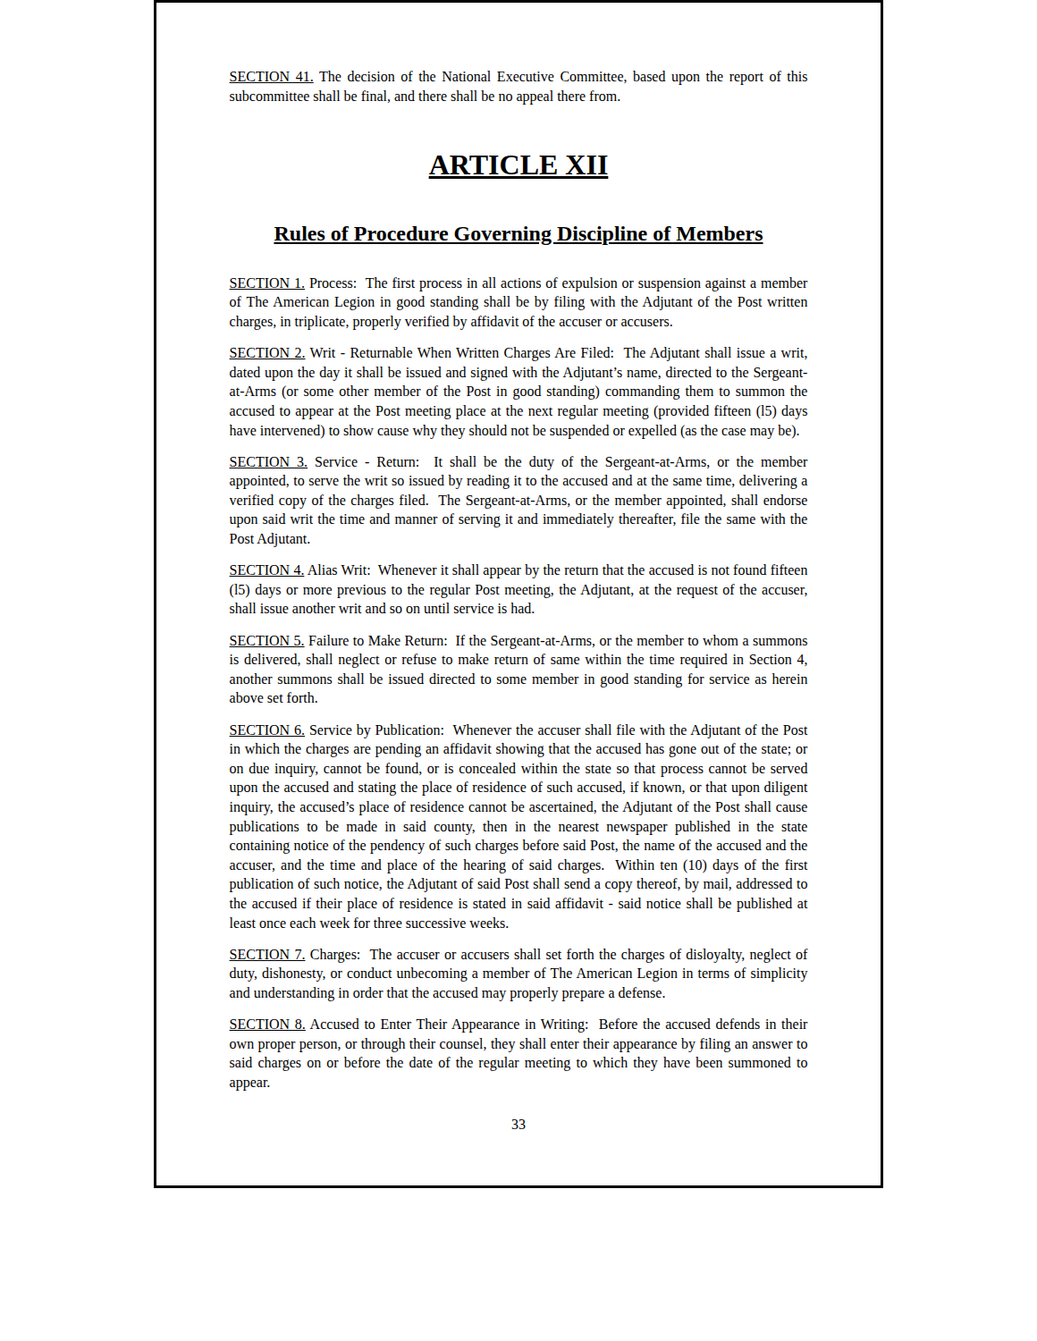SECTION 41. The decision of the National Executive Committee, based upon the report of this subcommittee shall be final, and there shall be no appeal there from.
ARTICLE XII
Rules of Procedure Governing Discipline of Members
SECTION 1. Process: The first process in all actions of expulsion or suspension against a member of The American Legion in good standing shall be by filing with the Adjutant of the Post written charges, in triplicate, properly verified by affidavit of the accuser or accusers.
SECTION 2. Writ - Returnable When Written Charges Are Filed: The Adjutant shall issue a writ, dated upon the day it shall be issued and signed with the Adjutant’s name, directed to the Sergeant-at-Arms (or some other member of the Post in good standing) commanding them to summon the accused to appear at the Post meeting place at the next regular meeting (provided fifteen (l5) days have intervened) to show cause why they should not be suspended or expelled (as the case may be).
SECTION 3. Service - Return: It shall be the duty of the Sergeant-at-Arms, or the member appointed, to serve the writ so issued by reading it to the accused and at the same time, delivering a verified copy of the charges filed. The Sergeant-at-Arms, or the member appointed, shall endorse upon said writ the time and manner of serving it and immediately thereafter, file the same with the Post Adjutant.
SECTION 4. Alias Writ: Whenever it shall appear by the return that the accused is not found fifteen (l5) days or more previous to the regular Post meeting, the Adjutant, at the request of the accuser, shall issue another writ and so on until service is had.
SECTION 5. Failure to Make Return: If the Sergeant-at-Arms, or the member to whom a summons is delivered, shall neglect or refuse to make return of same within the time required in Section 4, another summons shall be issued directed to some member in good standing for service as herein above set forth.
SECTION 6. Service by Publication: Whenever the accuser shall file with the Adjutant of the Post in which the charges are pending an affidavit showing that the accused has gone out of the state; or on due inquiry, cannot be found, or is concealed within the state so that process cannot be served upon the accused and stating the place of residence of such accused, if known, or that upon diligent inquiry, the accused’s place of residence cannot be ascertained, the Adjutant of the Post shall cause publications to be made in said county, then in the nearest newspaper published in the state containing notice of the pendency of such charges before said Post, the name of the accused and the accuser, and the time and place of the hearing of said charges. Within ten (10) days of the first publication of such notice, the Adjutant of said Post shall send a copy thereof, by mail, addressed to the accused if their place of residence is stated in said affidavit - said notice shall be published at least once each week for three successive weeks.
SECTION 7. Charges: The accuser or accusers shall set forth the charges of disloyalty, neglect of duty, dishonesty, or conduct unbecoming a member of The American Legion in terms of simplicity and understanding in order that the accused may properly prepare a defense.
SECTION 8. Accused to Enter Their Appearance in Writing: Before the accused defends in their own proper person, or through their counsel, they shall enter their appearance by filing an answer to said charges on or before the date of the regular meeting to which they have been summoned to appear.
33